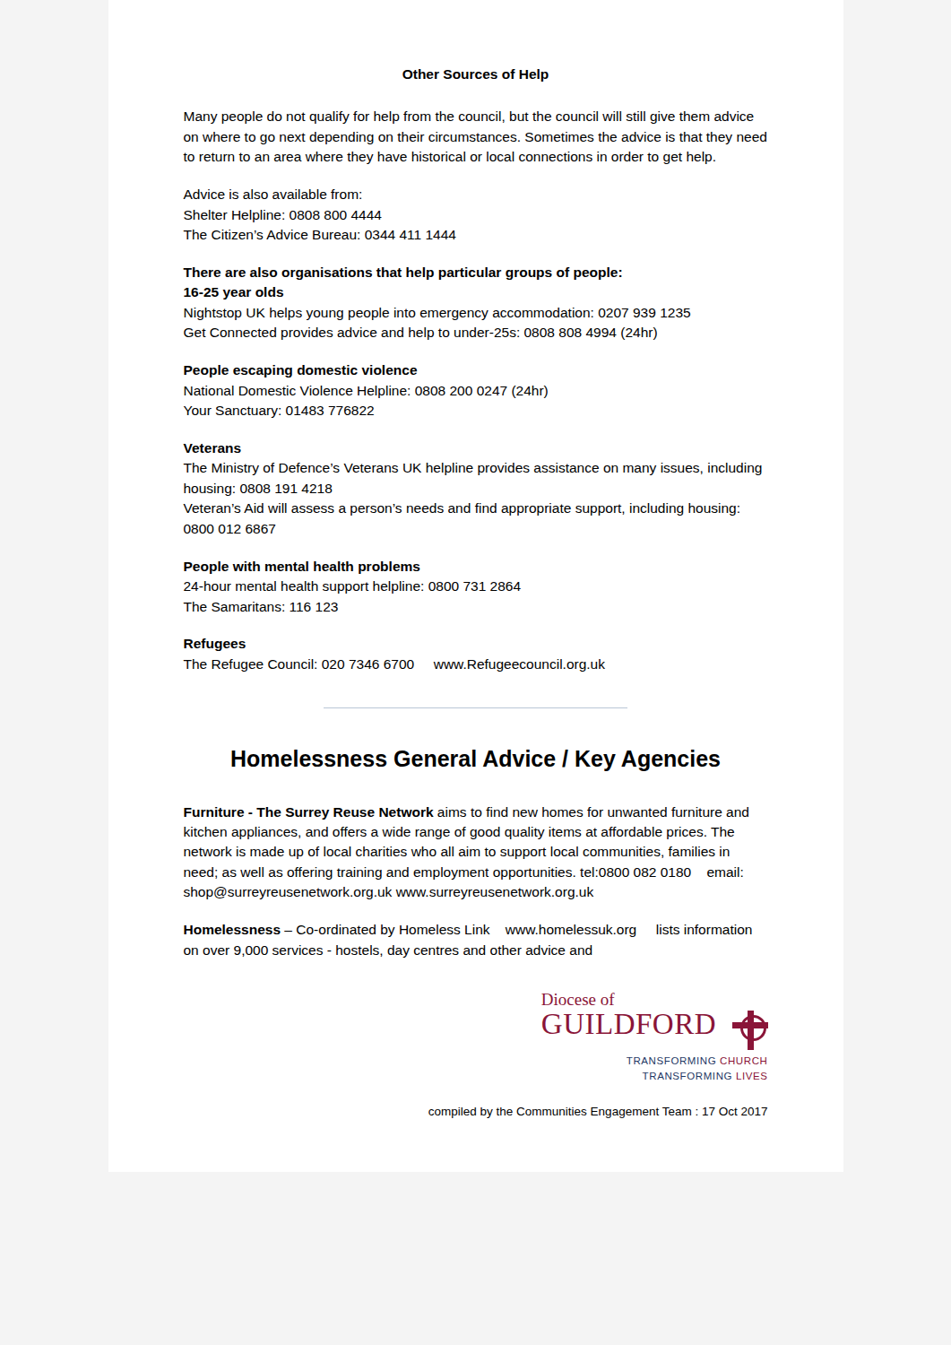Other Sources of Help
Many people do not qualify for help from the council, but the council will still give them advice on where to go next depending on their circumstances. Sometimes the advice is that they need to return to an area where they have historical or local connections in order to get help.
Advice is also available from:
Shelter Helpline: 0808 800 4444
The Citizen’s Advice Bureau: 0344 411 1444
There are also organisations that help particular groups of people:
16-25 year olds
Nightstop UK helps young people into emergency accommodation: 0207 939 1235
Get Connected provides advice and help to under-25s: 0808 808 4994 (24hr)
People escaping domestic violence
National Domestic Violence Helpline: 0808 200 0247 (24hr)
Your Sanctuary: 01483 776822
Veterans
The Ministry of Defence’s Veterans UK helpline provides assistance on many issues, including housing: 0808 191 4218
Veteran’s Aid will assess a person’s needs and find appropriate support, including housing: 0800 012 6867
People with mental health problems
24-hour mental health support helpline: 0800 731 2864
The Samaritans: 116 123
Refugees
The Refugee Council: 020 7346 6700 www.Refugeecouncil.org.uk
Homelessness General Advice / Key Agencies
Furniture - The Surrey Reuse Network aims to find new homes for unwanted furniture and kitchen appliances, and offers a wide range of good quality items at affordable prices. The network is made up of local charities who all aim to support local communities, families in need; as well as offering training and employment opportunities. tel:0800 082 0180 email: shop@surreyreusenetwork.org.uk www.surreyreusenetwork.org.uk
Homelessness – Co-ordinated by Homeless Link www.homelessuk.org lists information on over 9,000 services - hostels, day centres and other advice and
Diocese of GUILDFORD
TRANSFORMING CHURCH
TRANSFORMING LIVES
compiled by the Communities Engagement Team : 17 Oct 2017